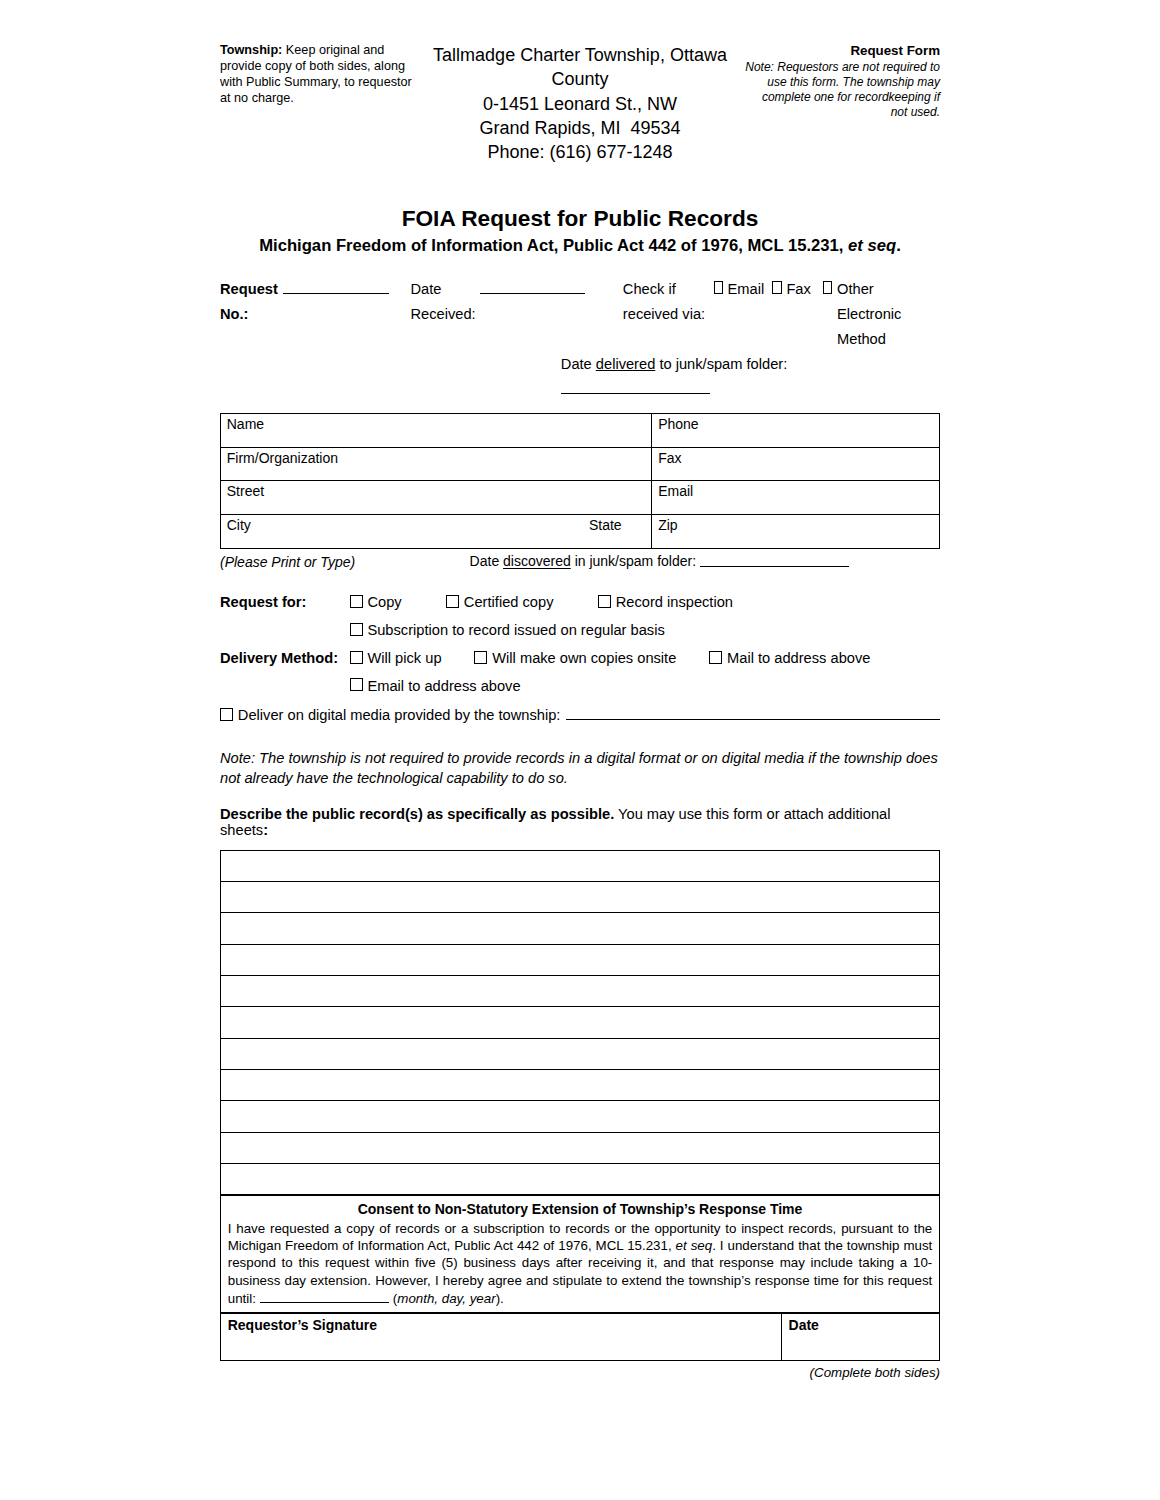Township: Keep original and provide copy of both sides, along with Public Summary, to requestor at no charge.
Tallmadge Charter Township, Ottawa County
0-1451 Leonard St., NW
Grand Rapids, MI 49534
Phone: (616) 677-1248
Request Form
Note: Requestors are not required to use this form. The township may complete one for recordkeeping if not used.
FOIA Request for Public Records
Michigan Freedom of Information Act, Public Act 442 of 1976, MCL 15.231, et seq.
Request No.: Date Received: Check if received via: Email Fax Other Electronic Method
Date delivered to junk/spam folder:
| Name | Phone |
| Firm/Organization | Fax |
| Street | Email |
| City State | Zip |
(Please Print or Type)
Date discovered in junk/spam folder:
Request for:
Copy Certified copy Record inspection Subscription to record issued on regular basis
Delivery Method:
Will pick up Will make own copies onsite Mail to address above Email to address above
Deliver on digital media provided by the township:
Note: The township is not required to provide records in a digital format or on digital media if the township does not already have the technological capability to do so.
Describe the public record(s) as specifically as possible. You may use this form or attach additional sheets:
| Consent to Non-Statutory Extension of Township’s Response Time I have requested a copy of records or a subscription to records or the opportunity to inspect records, pursuant to the Michigan Freedom of Information Act, Public Act 442 of 1976, MCL 15.231, et seq . I understand that the township must respond to this request within five (5) business days after receiving it, and that response may include taking a 10-business day extension. However, I hereby agree and stipulate to extend the township’s response time for this request until: ( month, day, year ). |
| Requestor’s Signature | Date |
(Complete both sides)